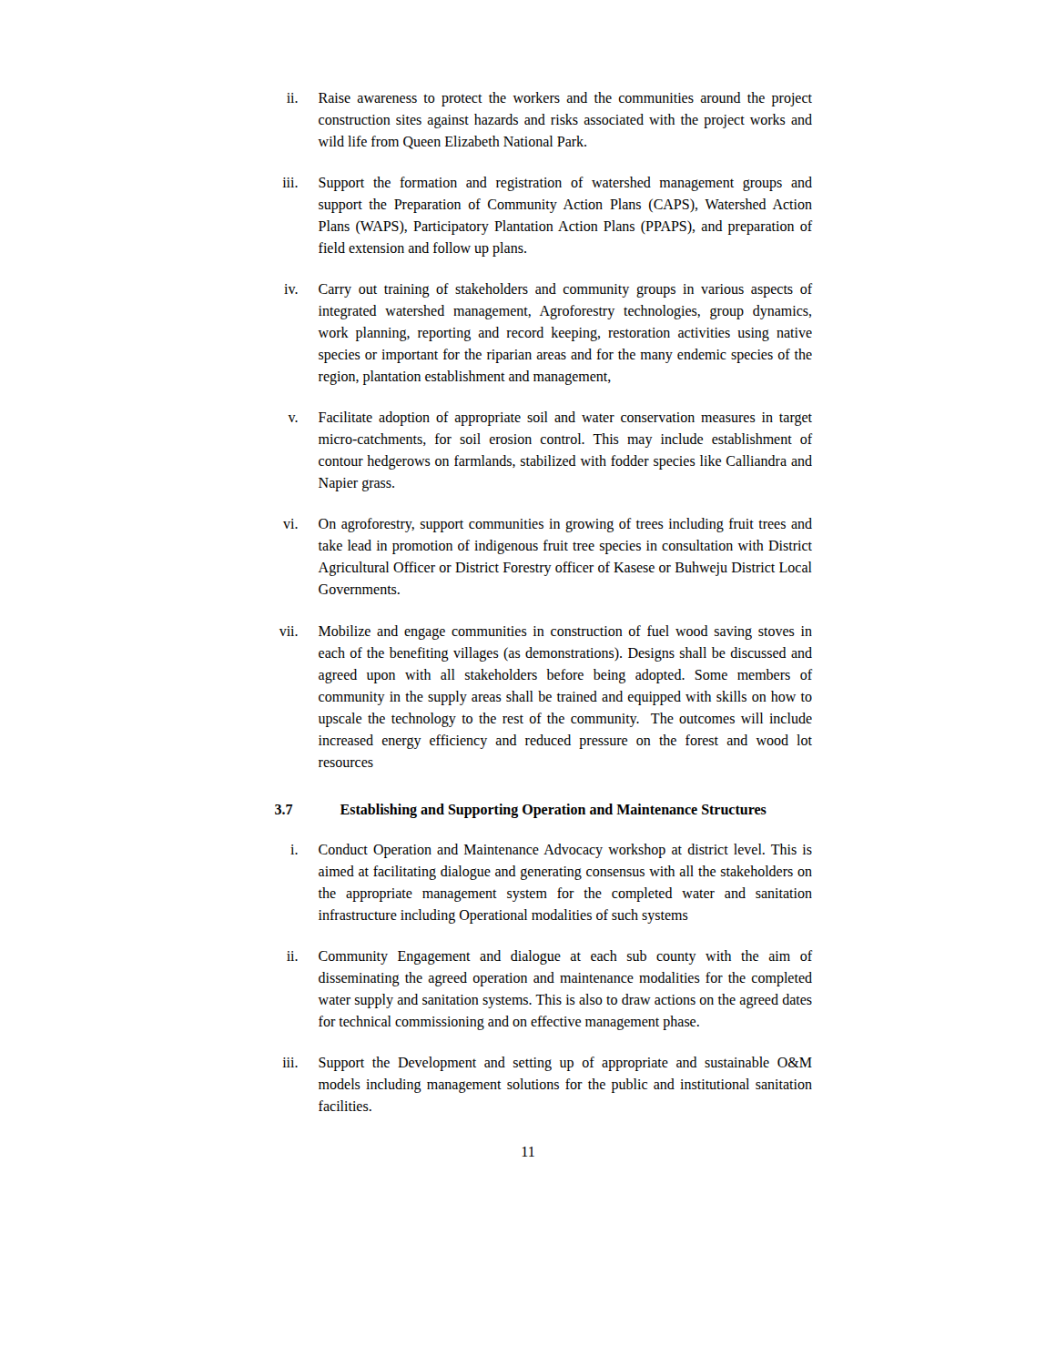Raise awareness to protect the workers and the communities around the project construction sites against hazards and risks associated with the project works and wild life from Queen Elizabeth National Park.
Support the formation and registration of watershed management groups and support the Preparation of Community Action Plans (CAPS), Watershed Action Plans (WAPS), Participatory Plantation Action Plans (PPAPS), and preparation of field extension and follow up plans.
Carry out training of stakeholders and community groups in various aspects of integrated watershed management, Agroforestry technologies, group dynamics, work planning, reporting and record keeping, restoration activities using native species or important for the riparian areas and for the many endemic species of the region, plantation establishment and management,
Facilitate adoption of appropriate soil and water conservation measures in target micro-catchments, for soil erosion control. This may include establishment of contour hedgerows on farmlands, stabilized with fodder species like Calliandra and Napier grass.
On agroforestry, support communities in growing of trees including fruit trees and take lead in promotion of indigenous fruit tree species in consultation with District Agricultural Officer or District Forestry officer of Kasese or Buhweju District Local Governments.
Mobilize and engage communities in construction of fuel wood saving stoves in each of the benefiting villages (as demonstrations). Designs shall be discussed and agreed upon with all stakeholders before being adopted. Some members of community in the supply areas shall be trained and equipped with skills on how to upscale the technology to the rest of the community. The outcomes will include increased energy efficiency and reduced pressure on the forest and wood lot resources
3.7 Establishing and Supporting Operation and Maintenance Structures
Conduct Operation and Maintenance Advocacy workshop at district level. This is aimed at facilitating dialogue and generating consensus with all the stakeholders on the appropriate management system for the completed water and sanitation infrastructure including Operational modalities of such systems
Community Engagement and dialogue at each sub county with the aim of disseminating the agreed operation and maintenance modalities for the completed water supply and sanitation systems. This is also to draw actions on the agreed dates for technical commissioning and on effective management phase.
Support the Development and setting up of appropriate and sustainable O&M models including management solutions for the public and institutional sanitation facilities.
11